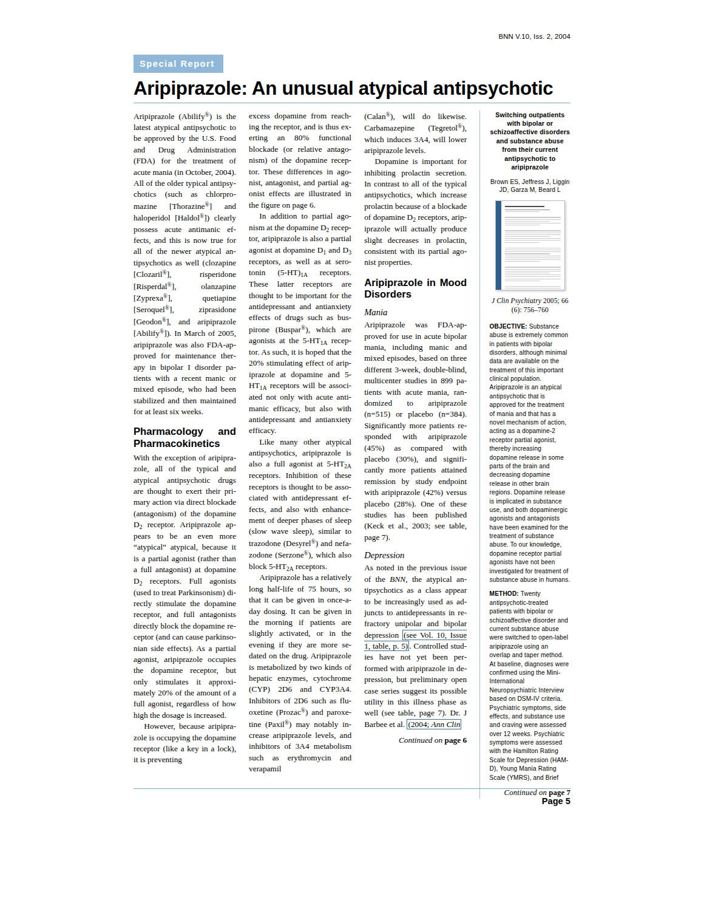BNN V.10, Iss. 2, 2004
Special Report
Aripiprazole: An unusual atypical antipsychotic
Aripiprazole (Abilify®) is the latest atypical antipsychotic to be approved by the U.S. Food and Drug Administration (FDA) for the treatment of acute mania (in October, 2004). All of the older typical antipsychotics (such as chlorpromazine [Thorazine®] and haloperidol [Haldol®]) clearly possess acute antimanic effects, and this is now true for all of the newer atypical antipsychotics as well (clozapine [Clozaril®], risperidone [Risperdal®], olanzapine [Zyprexa®], quetiapine [Seroquel®], ziprasidone [Geodon®], and aripiprazole [Abilify®]). In March of 2005, aripiprazole was also FDA-approved for maintenance therapy in bipolar I disorder patients with a recent manic or mixed episode, who had been stabilized and then maintained for at least six weeks.
Pharmacology and Pharmacokinetics
With the exception of aripiprazole, all of the typical and atypical antipsychotic drugs are thought to exert their primary action via direct blockade (antagonism) of the dopamine D2 receptor. Aripiprazole appears to be an even more “atypical” atypical, because it is a partial agonist (rather than a full antagonist) at dopamine D2 receptors. Full agonists (used to treat Parkinsonism) directly stimulate the dopamine receptor, and full antagonists directly block the dopamine receptor (and can cause parkinsonian side effects). As a partial agonist, aripiprazole occupies the dopamine receptor, but only stimulates it approximately 20% of the amount of a full agonist, regardless of how high the dosage is increased.
However, because aripiprazole is occupying the dopamine receptor (like a key in a lock), it is preventing
excess dopamine from reaching the receptor, and is thus exerting an 80% functional blockade (or relative antagonism) of the dopamine receptor. These differences in agonist, antagonist, and partial agonist effects are illustrated in the figure on page 6.
In addition to partial agonism at the dopamine D2 receptor, aripiprazole is also a partial agonist at dopamine D1 and D3 receptors, as well as at serotonin (5-HT)1A receptors. These latter receptors are thought to be important for the antidepressant and antianxiety effects of drugs such as buspirone (Buspar®), which are agonists at the 5-HT1A receptor. As such, it is hoped that the 20% stimulating effect of aripiprazole at dopamine and 5-HT1A receptors will be associated not only with acute antimanic efficacy, but also with antidepressant and antianxiety efficacy.
Like many other atypical antipsychotics, aripiprazole is also a full agonist at 5-HT2A receptors. Inhibition of these receptors is thought to be associated with antidepressant effects, and also with enhancement of deeper phases of sleep (slow wave sleep), similar to trazodone (Desyrel®) and nefazodone (Serzone®), which also block 5-HT2A receptors.
Aripiprazole has a relatively long half-life of 75 hours, so that it can be given in once-a-day dosing. It can be given in the morning if patients are slightly activated, or in the evening if they are more sedated on the drug. Aripiprazole is metabolized by two kinds of hepatic enzymes, cytochrome (CYP) 2D6 and CYP3A4. Inhibitors of 2D6 such as fluoxetine (Prozac®) and paroxetine (Paxil®) may notably increase aripiprazole levels, and inhibitors of 3A4 metabolism such as erythromycin and verapamil
(Calan®), will do likewise. Carbamazepine (Tegretol®), which induces 3A4, will lower aripiprazole levels.
Dopamine is important for inhibiting prolactin secretion. In contrast to all of the typical antipsychotics, which increase prolactin because of a blockade of dopamine D2 receptors, aripiprazole will actually produce slight decreases in prolactin, consistent with its partial agonist properties.
Aripiprazole in Mood Disorders
Mania
Aripiprazole was FDA-approved for use in acute bipolar mania, including manic and mixed episodes, based on three different 3-week, double-blind, multicenter studies in 899 patients with acute mania, randomized to aripiprazole (n=515) or placebo (n=384). Significantly more patients responded with aripiprazole (45%) as compared with placebo (30%), and significantly more patients attained remission by study endpoint with aripiprazole (42%) versus placebo (28%). One of these studies has been published (Keck et al., 2003; see table, page 7).
Depression
As noted in the previous issue of the BNN, the atypical antipsychotics as a class appear to be increasingly used as adjuncts to antidepressants in refractory unipolar and bipolar depression (see Vol. 10, Issue 1, table, p. 5). Controlled studies have not yet been performed with aripiprazole in depression, but preliminary open case series suggest its possible utility in this illness phase as well (see table, page 7). Dr. J Barbee et al. (2004; Ann Clin
Continued on page 6
Switching outpatients with bipolar or schizoaffective disorders and substance abuse from their current antipsychotic to aripiprazole
Brown ES, Jeffress J, Liggin JD, Garza M, Beard L
J Clin Psychiatry 2005; 66 (6): 756–760
OBJECTIVE: Substance abuse is extremely common in patients with bipolar disorders, although minimal data are available on the treatment of this important clinical population. Aripiprazole is an atypical antipsychotic that is approved for the treatment of mania and that has a novel mechanism of action, acting as a dopamine-2 receptor partial agonist, thereby increasing dopamine release in some parts of the brain and decreasing dopamine release in other brain regions. Dopamine release is implicated in substance use, and both dopaminergic agonists and antagonists have been examined for the treatment of substance abuse. To our knowledge, dopamine receptor partial agonists have not been investigated for treatment of substance abuse in humans.
METHOD: Twenty antipsychotic-treated patients with bipolar or schizoaffective disorder and current substance abuse were switched to open-label aripiprazole using an overlap and taper method. At baseline, diagnoses were confirmed using the Mini-International Neuropsychiatric Interview based on DSM-IV criteria. Psychiatric symptoms, side effects, and substance use and craving were assessed over 12 weeks. Psychiatric symptoms were assessed with the Hamilton Rating Scale for Depression (HAM-D), Young Mania Rating Scale (YMRS), and Brief
Continued on page 7
Page 5